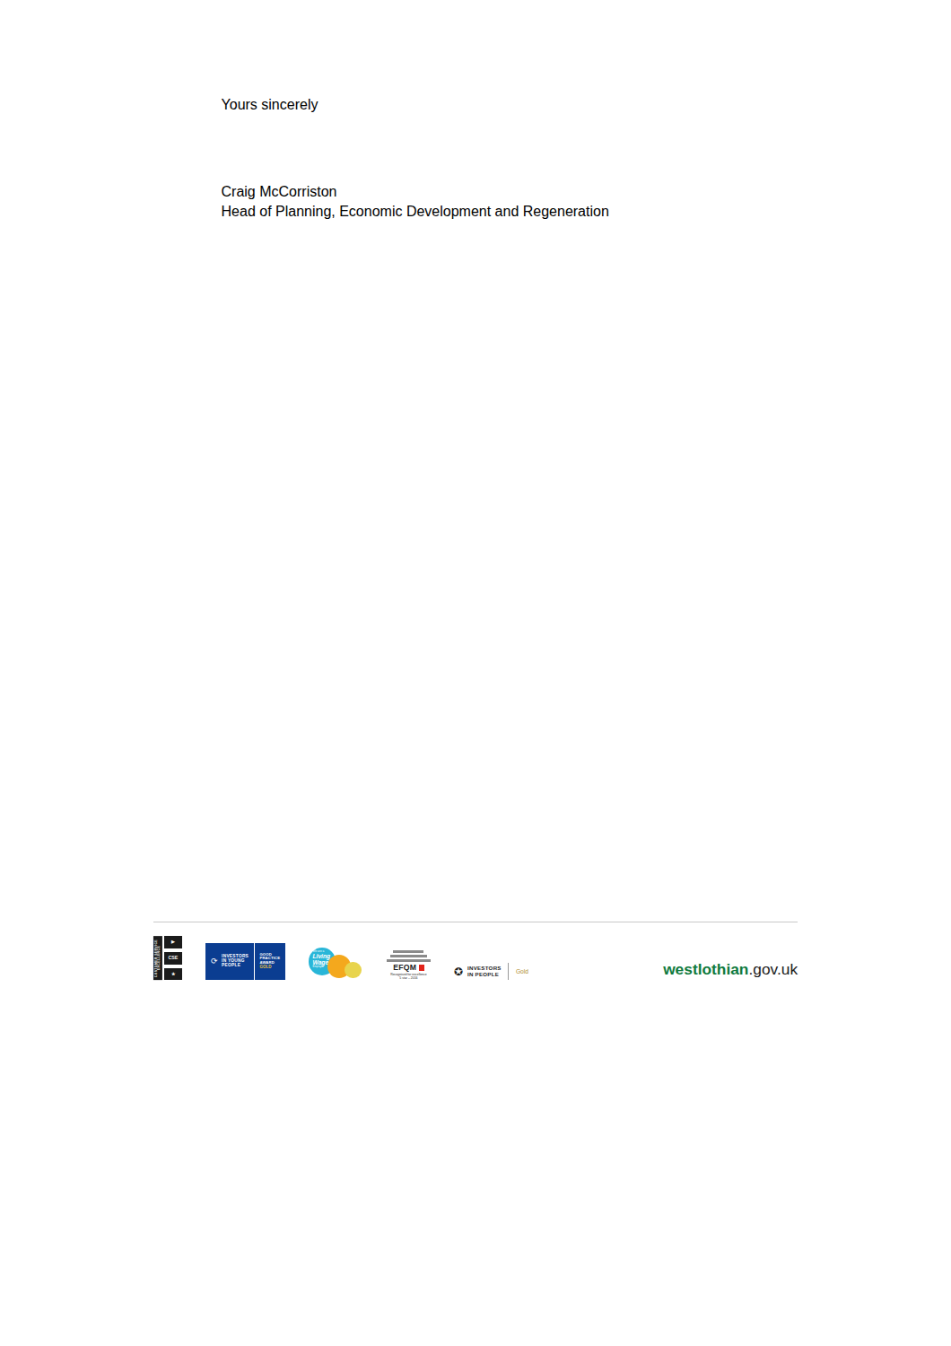Yours sincerely
Craig McCorriston Head of Planning, Economic Development and Regeneration
CUSTOMER SERVICE EXCELLENCE
CSE
⟳
INVESTORS IN YOUNG PEOPLE
GOOD
PRACTICE
AWARD
GOLD
We are a Living
Wage Employer
EFQM
Recognised for excellence
5 star – 2016
✪
INVESTORS IN PEOPLE
Gold
westlothian.gov.uk